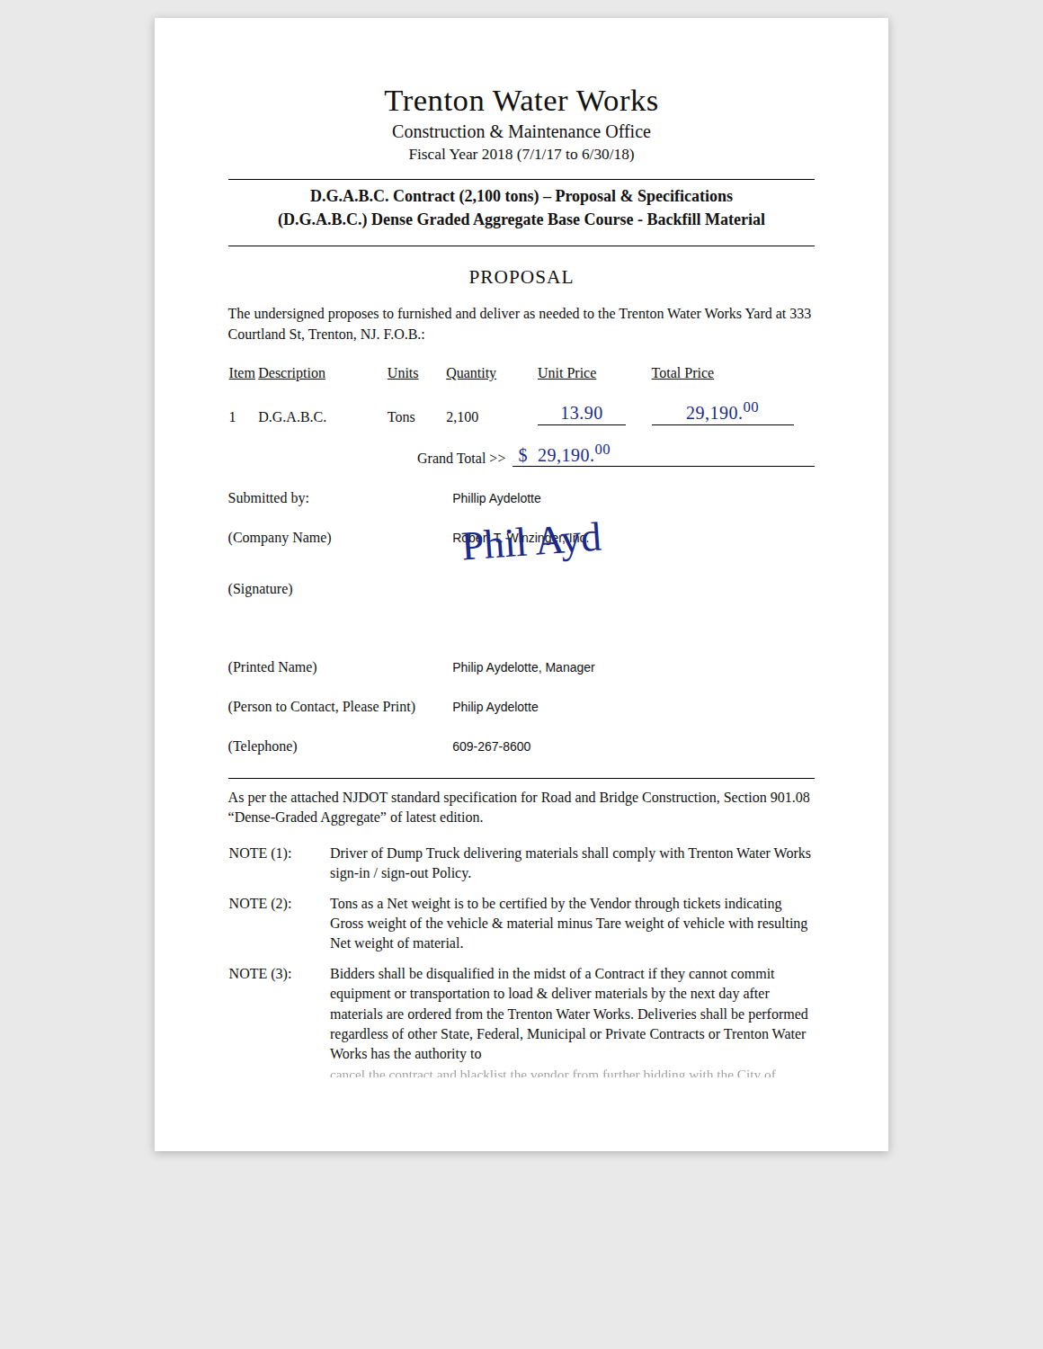Trenton Water Works
Construction & Maintenance Office
Fiscal Year 2018 (7/1/17 to 6/30/18)
D.G.A.B.C. Contract (2,100 tons) – Proposal & Specifications
(D.G.A.B.C.) Dense Graded Aggregate Base Course - Backfill Material
PROPOSAL
The undersigned proposes to furnished and deliver as needed to the Trenton Water Works Yard at 333 Courtland St, Trenton, NJ. F.O.B.:
| Item | Description | Units | Quantity | Unit Price | Total Price |
| --- | --- | --- | --- | --- | --- |
| 1 | D.G.A.B.C. | Tons | 2,100 | 13.90 | 29,190. 00 |
Grand Total >> $ 29,190.00
Submitted by: Phillip Aydelotte
(Company Name) Robert T. Winzinger, Inc.
(Signature) Phil Ayd
(Printed Name) Philip Aydelotte, Manager
(Person to Contact, Please Print) Philip Aydelotte
(Telephone) 609-267-8600
As per the attached NJDOT standard specification for Road and Bridge Construction, Section 901.08 “Dense-Graded Aggregate” of latest edition.
| NOTE (1): | Driver of Dump Truck delivering materials shall comply with Trenton Water Works sign-in / sign-out Policy. |
| NOTE (2): | Tons as a Net weight is to be certified by the Vendor through tickets indicating Gross weight of the vehicle & material minus Tare weight of vehicle with resulting Net weight of material. |
| NOTE (3): | Bidders shall be disqualified in the midst of a Contract if they cannot commit equipment or transportation to load & deliver materials by the next day after materials are ordered from the Trenton Water Works. Deliveries shall be performed regardless of other State, Federal, Municipal or Private Contracts or Trenton Water Works has the authority to cancel the contract and blacklist the vendor from further bidding with the City of |